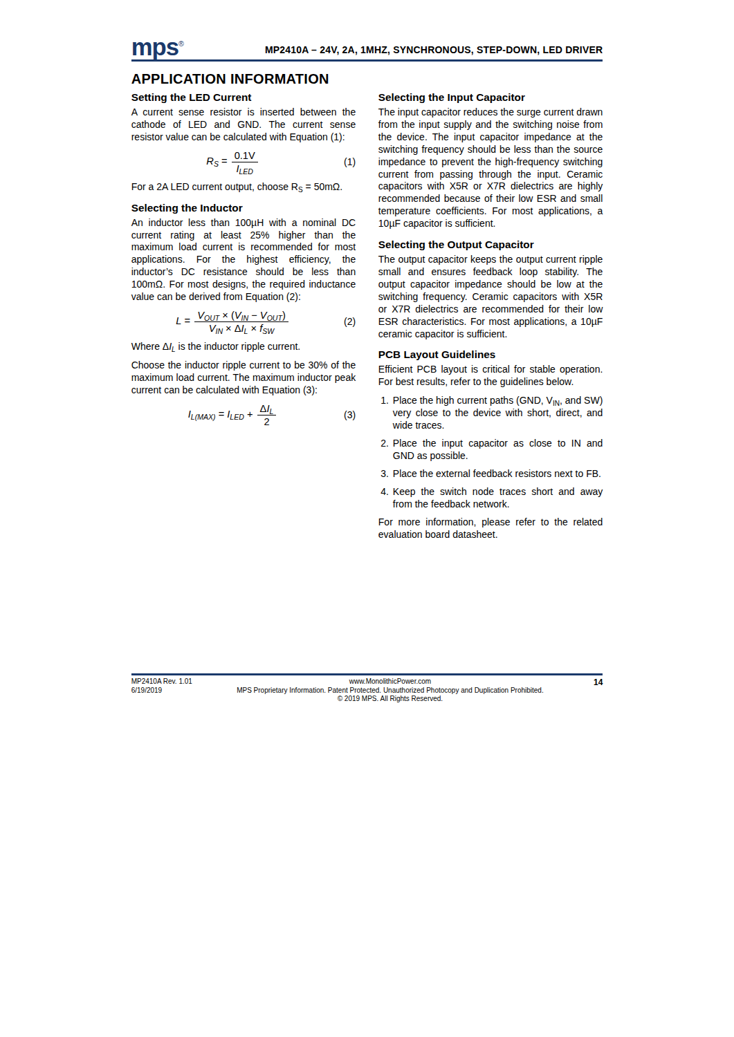mps®
MP2410A – 24V, 2A, 1MHZ, SYNCHRONOUS, STEP-DOWN, LED DRIVER
APPLICATION INFORMATION
Setting the LED Current
A current sense resistor is inserted between the cathode of LED and GND. The current sense resistor value can be calculated with Equation (1):
RS = 0.1V ILED
(1)
For a 2A LED current output, choose RS = 50mΩ.
Selecting the Inductor
An inductor less than 100µH with a nominal DC current rating at least 25% higher than the maximum load current is recommended for most applications. For the highest efficiency, the inductor’s DC resistance should be less than 100mΩ. For most designs, the required inductance value can be derived from Equation (2):
L = VOUT × (VIN − VOUT) VIN × ΔIL × fSW
(2)
Where ΔIL is the inductor ripple current.
Choose the inductor ripple current to be 30% of the maximum load current. The maximum inductor peak current can be calculated with Equation (3):
IL(MAX) = ILED + ΔIL 2
(3)
Selecting the Input Capacitor
The input capacitor reduces the surge current drawn from the input supply and the switching noise from the device. The input capacitor impedance at the switching frequency should be less than the source impedance to prevent the high-frequency switching current from passing through the input. Ceramic capacitors with X5R or X7R dielectrics are highly recommended because of their low ESR and small temperature coefficients. For most applications, a 10µF capacitor is sufficient.
Selecting the Output Capacitor
The output capacitor keeps the output current ripple small and ensures feedback loop stability. The output capacitor impedance should be low at the switching frequency. Ceramic capacitors with X5R or X7R dielectrics are recommended for their low ESR characteristics. For most applications, a 10µF ceramic capacitor is sufficient.
PCB Layout Guidelines
Efficient PCB layout is critical for stable operation. For best results, refer to the guidelines below.
Place the high current paths (GND, VIN, and SW) very close to the device with short, direct, and wide traces.
Place the input capacitor as close to IN and GND as possible.
Place the external feedback resistors next to FB.
Keep the switch node traces short and away from the feedback network.
For more information, please refer to the related evaluation board datasheet.
MP2410A Rev. 1.01
6/19/2019
www.MonolithicPower.com
MPS Proprietary Information. Patent Protected. Unauthorized Photocopy and Duplication Prohibited.
© 2019 MPS. All Rights Reserved.
14